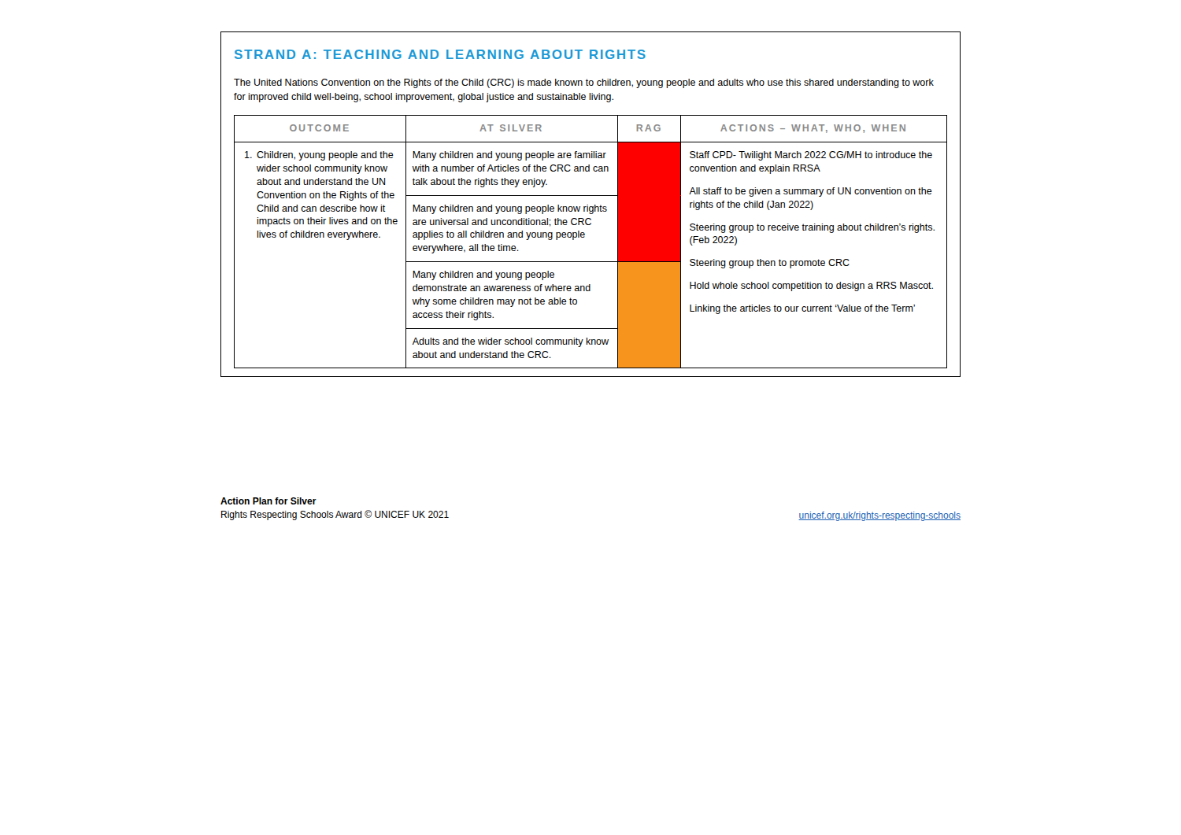STRAND A: TEACHING AND LEARNING ABOUT RIGHTS
The United Nations Convention on the Rights of the Child (CRC) is made known to children, young people and adults who use this shared understanding to work for improved child well-being, school improvement, global justice and sustainable living.
| OUTCOME | AT SILVER | RAG | ACTIONS – WHAT, WHO, WHEN |
| --- | --- | --- | --- |
| Children, young people and the wider school community know about and understand the UN Convention on the Rights of the Child and can describe how it impacts on their lives and on the lives of children everywhere. | Many children and young people are familiar with a number of Articles of the CRC and can talk about the rights they enjoy. | | Staff CPD- Twilight March 2022 CG/MH to introduce the convention and explain RRSA All staff to be given a summary of UN convention on the rights of the child (Jan 2022) Steering group to receive training about children’s rights. (Feb 2022) Steering group then to promote CRC Hold whole school competition to design a RRS Mascot. Linking the articles to our current ‘Value of the Term’ |
| Many children and young people know rights are universal and unconditional; the CRC applies to all children and young people everywhere, all the time. | |
| Many children and young people demonstrate an awareness of where and why some children may not be able to access their rights. | |
| Adults and the wider school community know about and understand the CRC. | |
Action Plan for Silver
Rights Respecting Schools Award © UNICEF UK 2021
unicef.org.uk/rights-respecting-schools